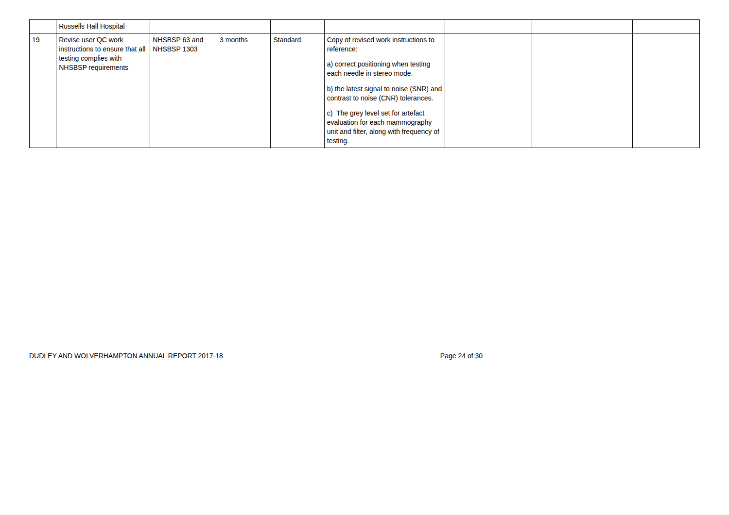| | Russells Hall Hospital | | | | | | | |
| 19 | Revise user QC work instructions to ensure that all testing complies with NHSBSP requirements | NHSBSP 63 and NHSBSP 1303 | 3 months | Standard | Copy of revised work instructions to reference: a) correct positioning when testing each needle in stereo mode. b) the latest signal to noise (SNR) and contrast to noise (CNR) tolerances. c) The grey level set for artefact evaluation for each mammography unit and filter, along with frequency of testing. | | | |
DUDLEY AND WOLVERHAMPTON ANNUAL REPORT 2017-18
Page 24 of 30